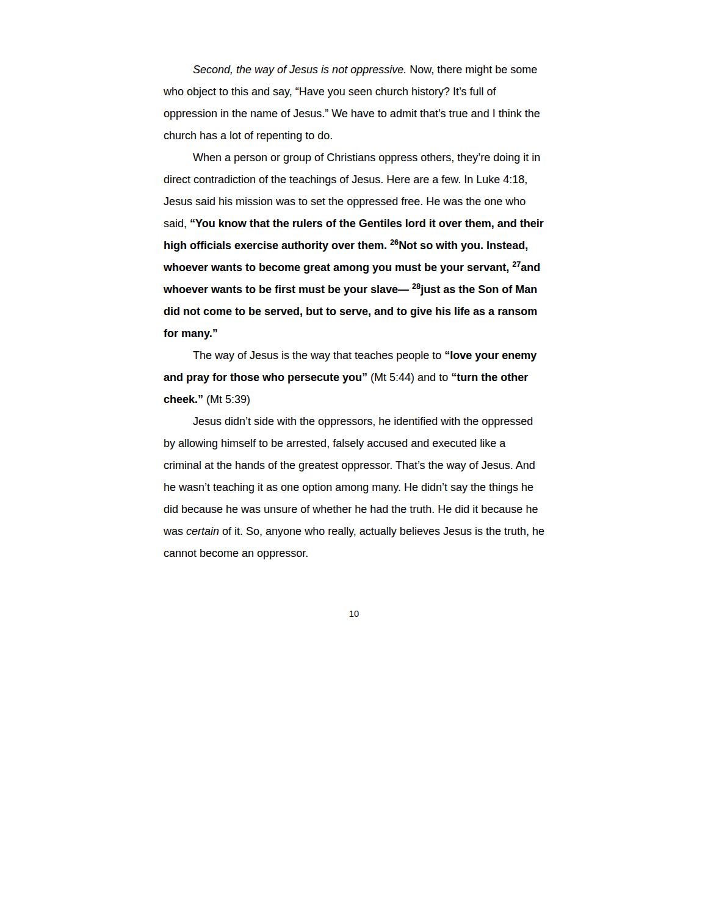Second, the way of Jesus is not oppressive. Now, there might be some who object to this and say, “Have you seen church history? It’s full of oppression in the name of Jesus.” We have to admit that’s true and I think the church has a lot of repenting to do.
When a person or group of Christians oppress others, they’re doing it in direct contradiction of the teachings of Jesus. Here are a few. In Luke 4:18, Jesus said his mission was to set the oppressed free. He was the one who said, “You know that the rulers of the Gentiles lord it over them, and their high officials exercise authority over them. 26Not so with you. Instead, whoever wants to become great among you must be your servant, 27and whoever wants to be first must be your slave— 28just as the Son of Man did not come to be served, but to serve, and to give his life as a ransom for many.”
The way of Jesus is the way that teaches people to “love your enemy and pray for those who persecute you” (Mt 5:44) and to “turn the other cheek.” (Mt 5:39)
Jesus didn’t side with the oppressors, he identified with the oppressed by allowing himself to be arrested, falsely accused and executed like a criminal at the hands of the greatest oppressor. That’s the way of Jesus. And he wasn’t teaching it as one option among many. He didn’t say the things he did because he was unsure of whether he had the truth. He did it because he was certain of it. So, anyone who really, actually believes Jesus is the truth, he cannot become an oppressor.
10